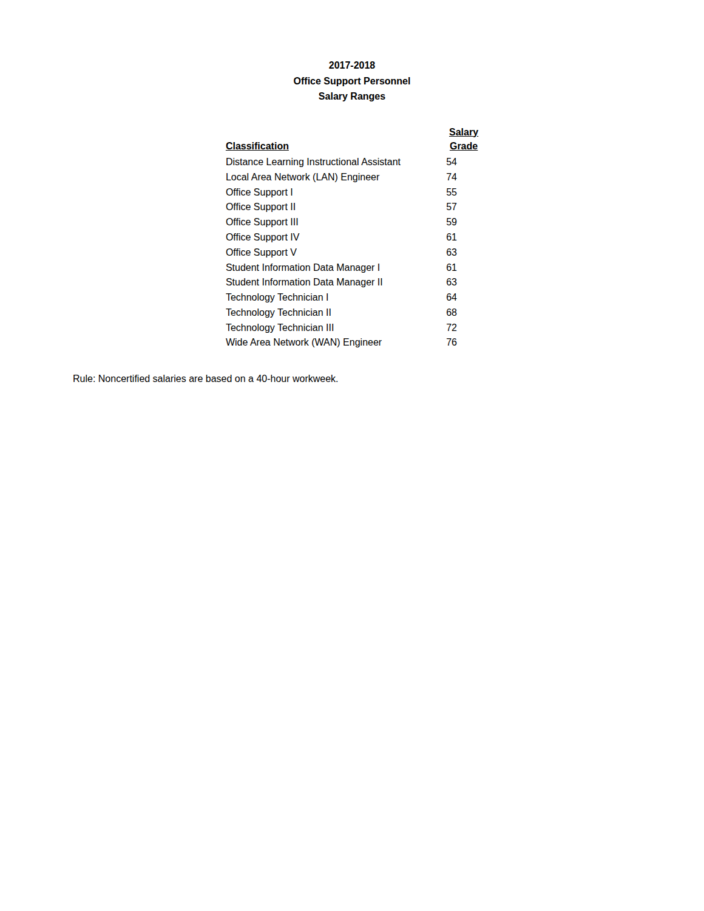2017-2018
Office Support Personnel
Salary Ranges
| Classification | Salary Grade |
| --- | --- |
| Distance Learning Instructional Assistant | 54 |
| Local Area Network (LAN) Engineer | 74 |
| Office Support I | 55 |
| Office Support II | 57 |
| Office Support III | 59 |
| Office Support IV | 61 |
| Office Support V | 63 |
| Student Information Data Manager I | 61 |
| Student Information Data Manager II | 63 |
| Technology Technician I | 64 |
| Technology Technician II | 68 |
| Technology Technician III | 72 |
| Wide Area Network (WAN) Engineer | 76 |
Rule: Noncertified salaries are based on a 40-hour workweek.